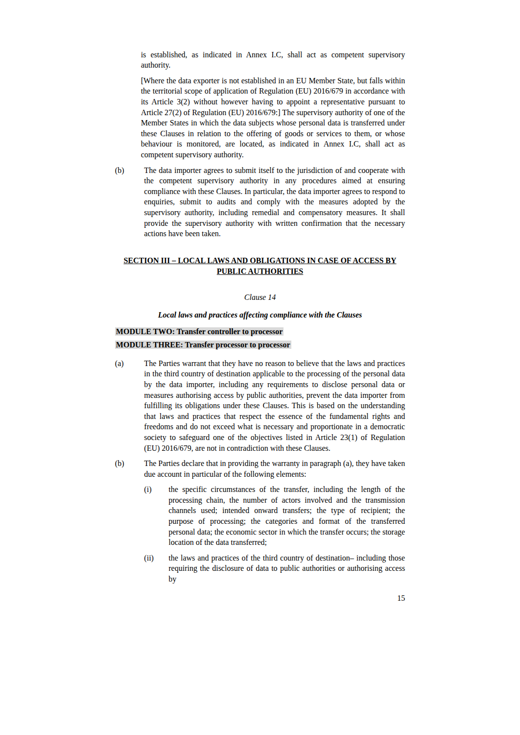is established, as indicated in Annex I.C, shall act as competent supervisory authority.
[Where the data exporter is not established in an EU Member State, but falls within the territorial scope of application of Regulation (EU) 2016/679 in accordance with its Article 3(2) without however having to appoint a representative pursuant to Article 27(2) of Regulation (EU) 2016/679:] The supervisory authority of one of the Member States in which the data subjects whose personal data is transferred under these Clauses in relation to the offering of goods or services to them, or whose behaviour is monitored, are located, as indicated in Annex I.C, shall act as competent supervisory authority.
(b)
The data importer agrees to submit itself to the jurisdiction of and cooperate with the competent supervisory authority in any procedures aimed at ensuring compliance with these Clauses. In particular, the data importer agrees to respond to enquiries, submit to audits and comply with the measures adopted by the supervisory authority, including remedial and compensatory measures. It shall provide the supervisory authority with written confirmation that the necessary actions have been taken.
SECTION III – LOCAL LAWS AND OBLIGATIONS IN CASE OF ACCESS BY PUBLIC AUTHORITIES
Clause 14
Local laws and practices affecting compliance with the Clauses
MODULE TWO: Transfer controller to processor
MODULE THREE: Transfer processor to processor
(a)
The Parties warrant that they have no reason to believe that the laws and practices in the third country of destination applicable to the processing of the personal data by the data importer, including any requirements to disclose personal data or measures authorising access by public authorities, prevent the data importer from fulfilling its obligations under these Clauses. This is based on the understanding that laws and practices that respect the essence of the fundamental rights and freedoms and do not exceed what is necessary and proportionate in a democratic society to safeguard one of the objectives listed in Article 23(1) of Regulation (EU) 2016/679, are not in contradiction with these Clauses.
(b)
The Parties declare that in providing the warranty in paragraph (a), they have taken due account in particular of the following elements:
(i)
the specific circumstances of the transfer, including the length of the processing chain, the number of actors involved and the transmission channels used; intended onward transfers; the type of recipient; the purpose of processing; the categories and format of the transferred personal data; the economic sector in which the transfer occurs; the storage location of the data transferred;
(ii)
the laws and practices of the third country of destination– including those requiring the disclosure of data to public authorities or authorising access by
15